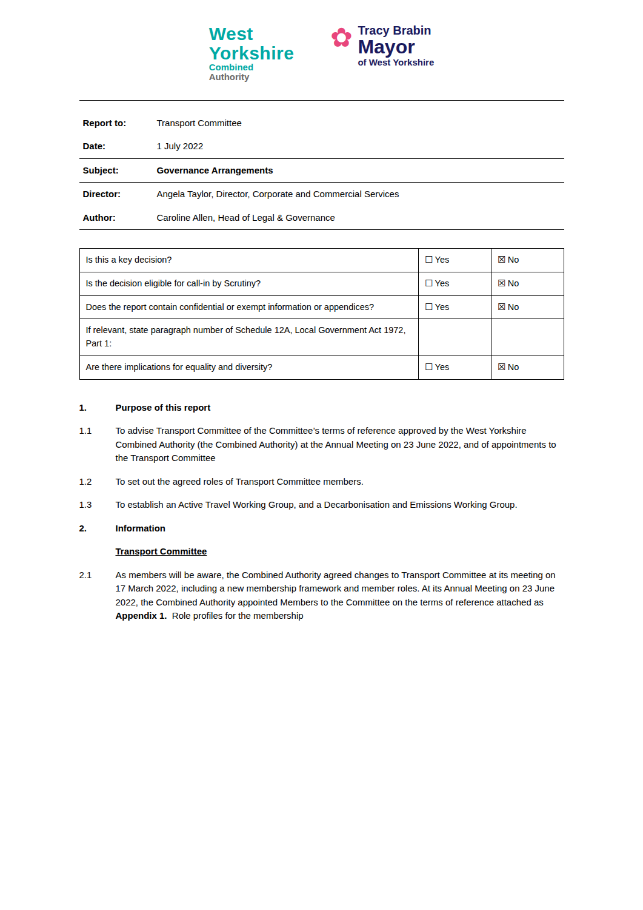West
Yorkshire
Combined
Authority
✿
Tracy Brabin
Mayor
of West Yorkshire
| Report to: | Transport Committee |
| Date: | 1 July 2022 |
| Subject: | Governance Arrangements |
| Director: | Angela Taylor, Director, Corporate and Commercial Services |
| Author: | Caroline Allen, Head of Legal & Governance |
| Is this a key decision? | ☐ Yes | ☒ No |
| Is the decision eligible for call-in by Scrutiny? | ☐ Yes | ☒ No |
| Does the report contain confidential or exempt information or appendices? | ☐ Yes | ☒ No |
| If relevant, state paragraph number of Schedule 12A, Local Government Act 1972, Part 1: | | |
| Are there implications for equality and diversity? | ☐ Yes | ☒ No |
1.
Purpose of this report
1.1
To advise Transport Committee of the Committee’s terms of reference approved by the West Yorkshire Combined Authority (the Combined Authority) at the Annual Meeting on 23 June 2022, and of appointments to the Transport Committee
1.2
To set out the agreed roles of Transport Committee members.
1.3
To establish an Active Travel Working Group, and a Decarbonisation and Emissions Working Group.
2.
Information
Transport Committee
2.1
As members will be aware, the Combined Authority agreed changes to Transport Committee at its meeting on 17 March 2022, including a new membership framework and member roles. At its Annual Meeting on 23 June 2022, the Combined Authority appointed Members to the Committee on the terms of reference attached as Appendix 1. Role profiles for the membership